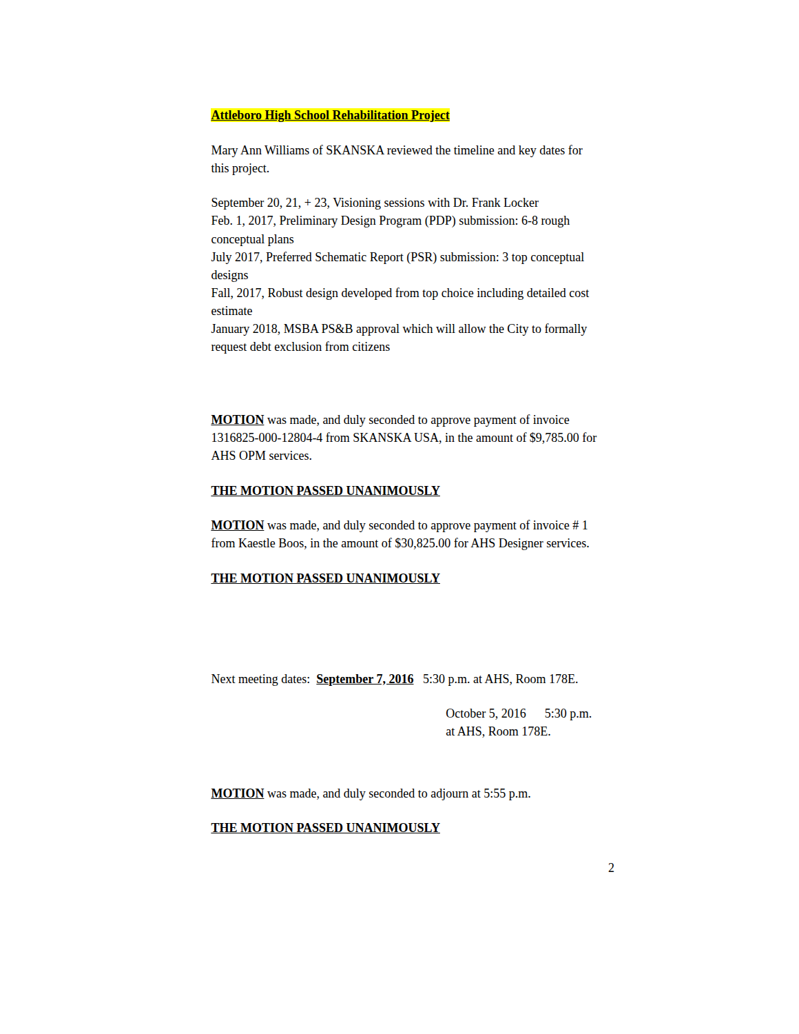Attleboro High School Rehabilitation Project
Mary Ann Williams of SKANSKA reviewed the timeline and key dates for this project.
September 20, 21, + 23, Visioning sessions with Dr. Frank Locker
Feb. 1, 2017, Preliminary Design Program (PDP) submission: 6-8 rough conceptual plans
July 2017, Preferred Schematic Report (PSR) submission: 3 top conceptual designs
Fall, 2017, Robust design developed from top choice including detailed cost estimate
January 2018, MSBA PS&B approval which will allow the City to formally request debt exclusion from citizens
MOTION was made, and duly seconded to approve payment of invoice 1316825-000-12804-4 from SKANSKA USA, in the amount of $9,785.00 for AHS OPM services.
THE MOTION PASSED UNANIMOUSLY
MOTION was made, and duly seconded to approve payment of invoice # 1 from Kaestle Boos, in the amount of $30,825.00 for AHS Designer services.
THE MOTION PASSED UNANIMOUSLY
Next meeting dates: September 7, 2016 5:30 p.m. at AHS, Room 178E.
October 5, 2016 5:30 p.m. at AHS, Room 178E.
MOTION was made, and duly seconded to adjourn at 5:55 p.m.
THE MOTION PASSED UNANIMOUSLY
2